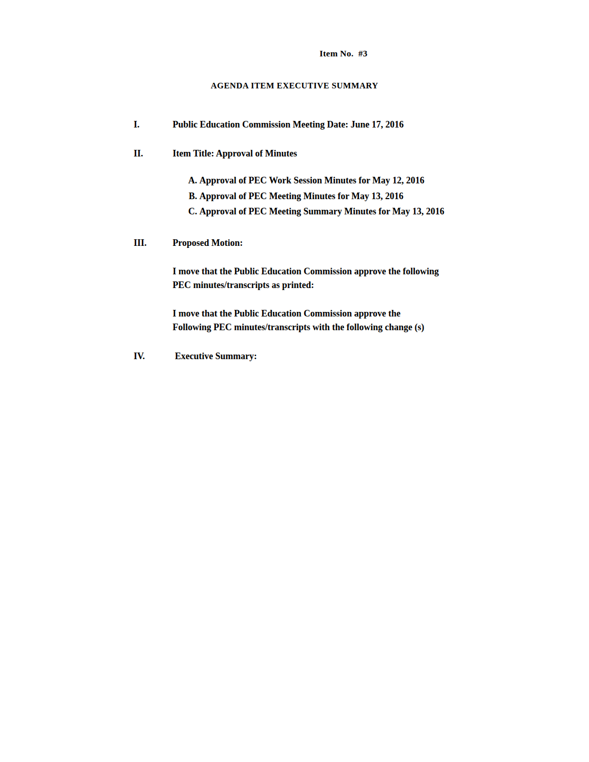Item No. #3
AGENDA ITEM EXECUTIVE SUMMARY
I.
Public Education Commission Meeting Date: June 17, 2016
II.
Item Title: Approval of Minutes
Approval of PEC Work Session Minutes for May 12, 2016
Approval of PEC Meeting Minutes for May 13, 2016
Approval of PEC Meeting Summary Minutes for May 13, 2016
III.
Proposed Motion:
I move that the Public Education Commission approve the following PEC minutes/transcripts as printed:
I move that the Public Education Commission approve the
Following PEC minutes/transcripts with the following change (s)
IV.
Executive Summary: